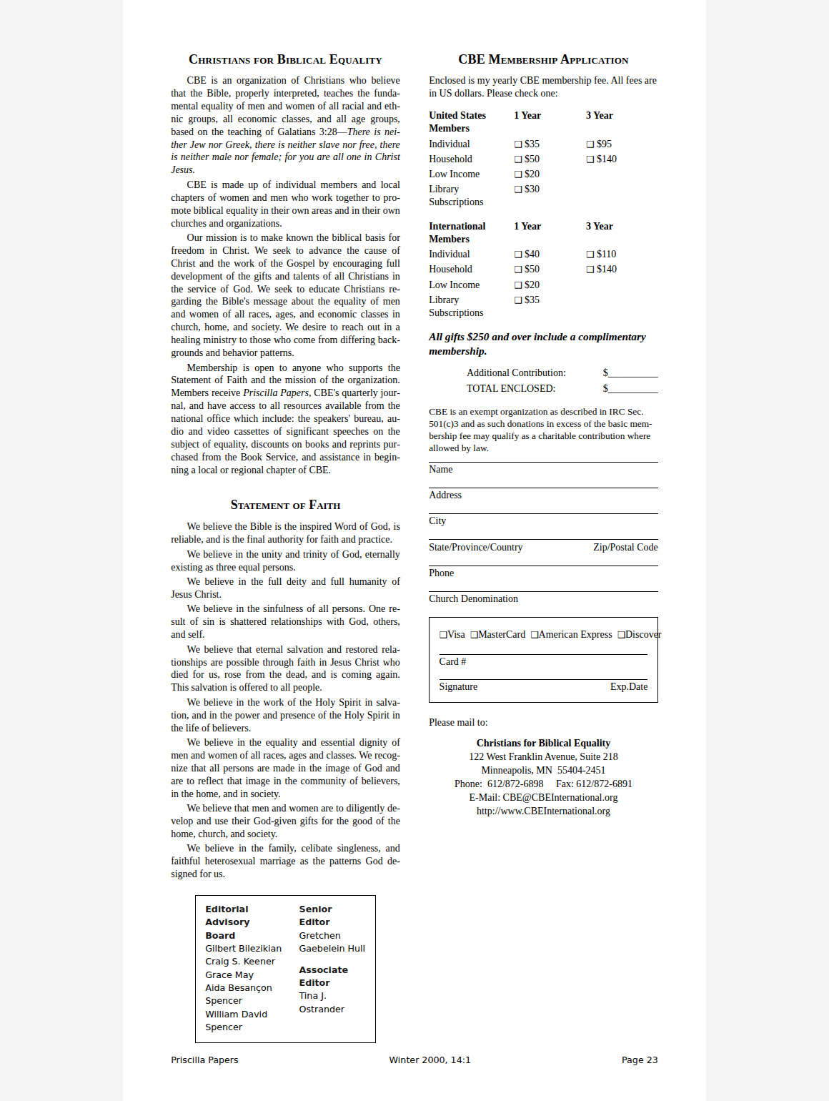Christians for Biblical Equality
CBE is an organization of Christians who believe that the Bible, properly interpreted, teaches the fundamental equality of men and women of all racial and ethnic groups, all economic classes, and all age groups, based on the teaching of Galatians 3:28—There is neither Jew nor Greek, there is neither slave nor free, there is neither male nor female; for you are all one in Christ Jesus.
CBE is made up of individual members and local chapters of women and men who work together to promote biblical equality in their own areas and in their own churches and organizations.
Our mission is to make known the biblical basis for freedom in Christ. We seek to advance the cause of Christ and the work of the Gospel by encouraging full development of the gifts and talents of all Christians in the service of God. We seek to educate Christians regarding the Bible's message about the equality of men and women of all races, ages, and economic classes in church, home, and society. We desire to reach out in a healing ministry to those who come from differing backgrounds and behavior patterns.
Membership is open to anyone who supports the Statement of Faith and the mission of the organization. Members receive Priscilla Papers, CBE's quarterly journal, and have access to all resources available from the national office which include: the speakers' bureau, audio and video cassettes of significant speeches on the subject of equality, discounts on books and reprints purchased from the Book Service, and assistance in beginning a local or regional chapter of CBE.
Statement of Faith
We believe the Bible is the inspired Word of God, is reliable, and is the final authority for faith and practice.
We believe in the unity and trinity of God, eternally existing as three equal persons.
We believe in the full deity and full humanity of Jesus Christ.
We believe in the sinfulness of all persons. One result of sin is shattered relationships with God, others, and self.
We believe that eternal salvation and restored relationships are possible through faith in Jesus Christ who died for us, rose from the dead, and is coming again. This salvation is offered to all people.
We believe in the work of the Holy Spirit in salvation, and in the power and presence of the Holy Spirit in the life of believers.
We believe in the equality and essential dignity of men and women of all races, ages and classes. We recognize that all persons are made in the image of God and are to reflect that image in the community of believers, in the home, and in society.
We believe that men and women are to diligently develop and use their God-given gifts for the good of the home, church, and society.
We believe in the family, celibate singleness, and faithful heterosexual marriage as the patterns God designed for us.
Editorial Advisory Board
Gilbert Bilezikian
Craig S. Keener
Grace May
Aida Besançon Spencer
William David Spencer
Senior Editor
Gretchen Gaebelein Hull
Associate Editor
Tina J. Ostrander
CBE Membership Application
Enclosed is my yearly CBE membership fee. All fees are in US dollars. Please check one:
| United States Members | 1 Year | 3 Year |
| --- | --- | --- |
| Individual | ❑ $35 | ❑ $95 |
| Household | ❑ $50 | ❑ $140 |
| Low Income | ❑ $20 | |
| Library Subscriptions | ❑ $30 | |
| International Members | 1 Year | 3 Year |
| --- | --- | --- |
| Individual | ❑ $40 | ❑ $110 |
| Household | ❑ $50 | ❑ $140 |
| Low Income | ❑ $20 | |
| Library Subscriptions | ❑ $35 | |
All gifts $250 and over include a complimentary membership.
Additional Contribution:$__________
TOTAL ENCLOSED:$__________
CBE is an exempt organization as described in IRC Sec. 501(c)3 and as such donations in excess of the basic membership fee may qualify as a charitable contribution where allowed by law.
Name
Address
City
State/Province/Country Zip/Postal Code
Phone
Church Denomination
❑Visa ❑MasterCard ❑American Express ❑Discover
Card #
Signature Exp.Date
Please mail to:
Christians for Biblical Equality
122 West Franklin Avenue, Suite 218
Minneapolis, MN 55404-2451
Phone: 612/872-6898 Fax: 612/872-6891
E-Mail: CBE@CBEInternational.org
http://www.CBEInternational.org
Priscilla Papers
Winter 2000, 14:1
Page 23